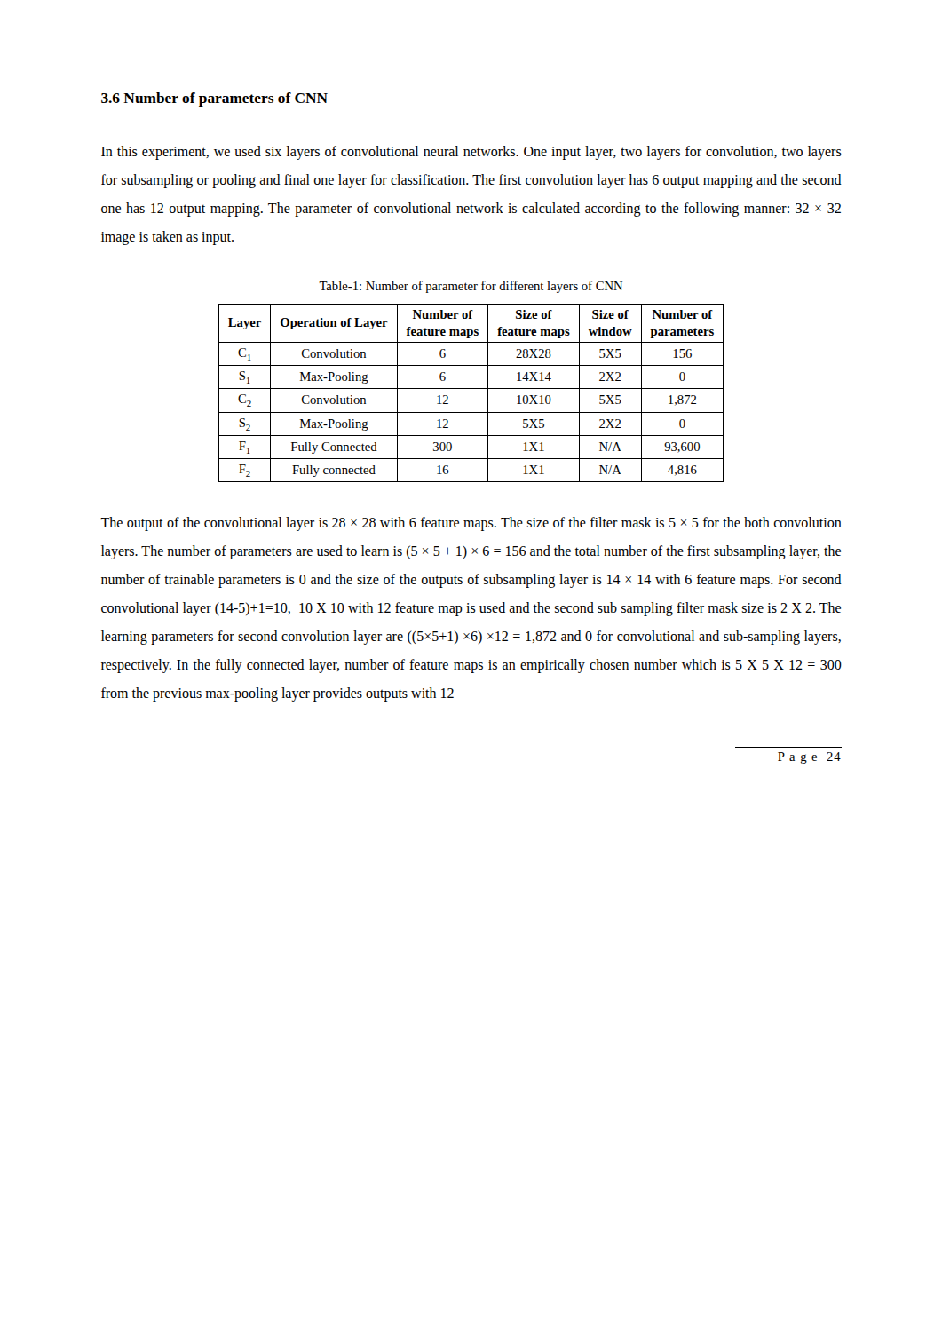3.6 Number of parameters of CNN
In this experiment, we used six layers of convolutional neural networks. One input layer, two layers for convolution, two layers for subsampling or pooling and final one layer for classification. The first convolution layer has 6 output mapping and the second one has 12 output mapping. The parameter of convolutional network is calculated according to the following manner: 32 × 32 image is taken as input.
Table-1: Number of parameter for different layers of CNN
| Layer | Operation of Layer | Number of feature maps | Size of feature maps | Size of window | Number of parameters |
| --- | --- | --- | --- | --- | --- |
| C 1 | Convolution | 6 | 28X28 | 5X5 | 156 |
| S 1 | Max-Pooling | 6 | 14X14 | 2X2 | 0 |
| C 2 | Convolution | 12 | 10X10 | 5X5 | 1,872 |
| S 2 | Max-Pooling | 12 | 5X5 | 2X2 | 0 |
| F 1 | Fully Connected | 300 | 1X1 | N/A | 93,600 |
| F 2 | Fully connected | 16 | 1X1 | N/A | 4,816 |
The output of the convolutional layer is 28 × 28 with 6 feature maps. The size of the filter mask is 5 × 5 for the both convolution layers. The number of parameters are used to learn is (5 × 5 + 1) × 6 = 156 and the total number of the first subsampling layer, the number of trainable parameters is 0 and the size of the outputs of subsampling layer is 14 × 14 with 6 feature maps. For second convolutional layer (14-5)+1=10, 10 X 10 with 12 feature map is used and the second sub sampling filter mask size is 2 X 2. The learning parameters for second convolution layer are ((5×5+1) ×6) ×12 = 1,872 and 0 for convolutional and sub-sampling layers, respectively. In the fully connected layer, number of feature maps is an empirically chosen number which is 5 X 5 X 12 = 300 from the previous max-pooling layer provides outputs with 12
P a g e 24